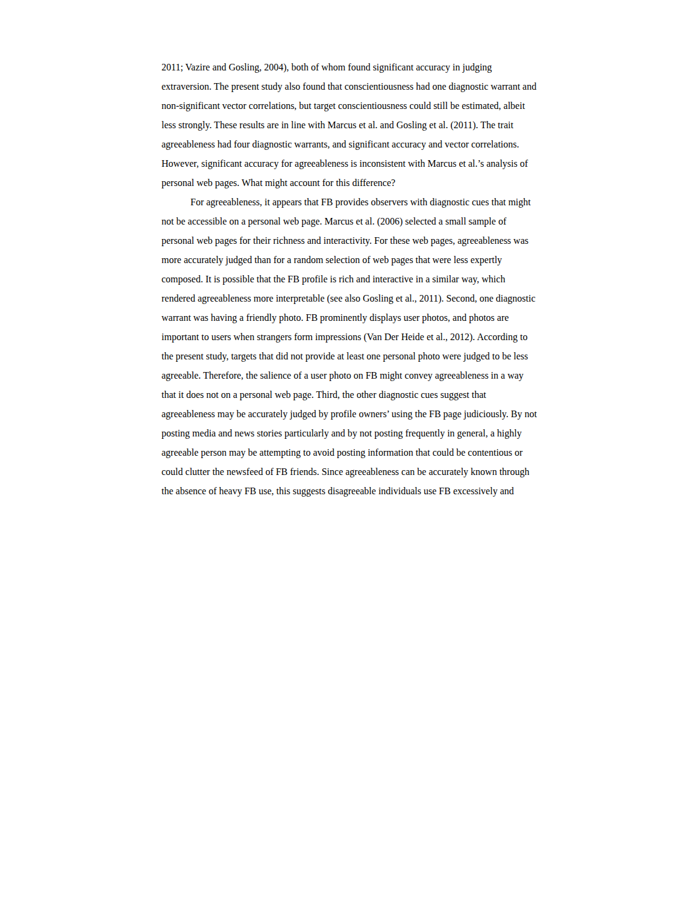2011; Vazire and Gosling, 2004), both of whom found significant accuracy in judging extraversion. The present study also found that conscientiousness had one diagnostic warrant and non-significant vector correlations, but target conscientiousness could still be estimated, albeit less strongly. These results are in line with Marcus et al. and Gosling et al. (2011). The trait agreeableness had four diagnostic warrants, and significant accuracy and vector correlations. However, significant accuracy for agreeableness is inconsistent with Marcus et al.’s analysis of personal web pages. What might account for this difference?
For agreeableness, it appears that FB provides observers with diagnostic cues that might not be accessible on a personal web page. Marcus et al. (2006) selected a small sample of personal web pages for their richness and interactivity. For these web pages, agreeableness was more accurately judged than for a random selection of web pages that were less expertly composed. It is possible that the FB profile is rich and interactive in a similar way, which rendered agreeableness more interpretable (see also Gosling et al., 2011). Second, one diagnostic warrant was having a friendly photo. FB prominently displays user photos, and photos are important to users when strangers form impressions (Van Der Heide et al., 2012). According to the present study, targets that did not provide at least one personal photo were judged to be less agreeable. Therefore, the salience of a user photo on FB might convey agreeableness in a way that it does not on a personal web page. Third, the other diagnostic cues suggest that agreeableness may be accurately judged by profile owners’ using the FB page judiciously. By not posting media and news stories particularly and by not posting frequently in general, a highly agreeable person may be attempting to avoid posting information that could be contentious or could clutter the newsfeed of FB friends. Since agreeableness can be accurately known through the absence of heavy FB use, this suggests disagreeable individuals use FB excessively and